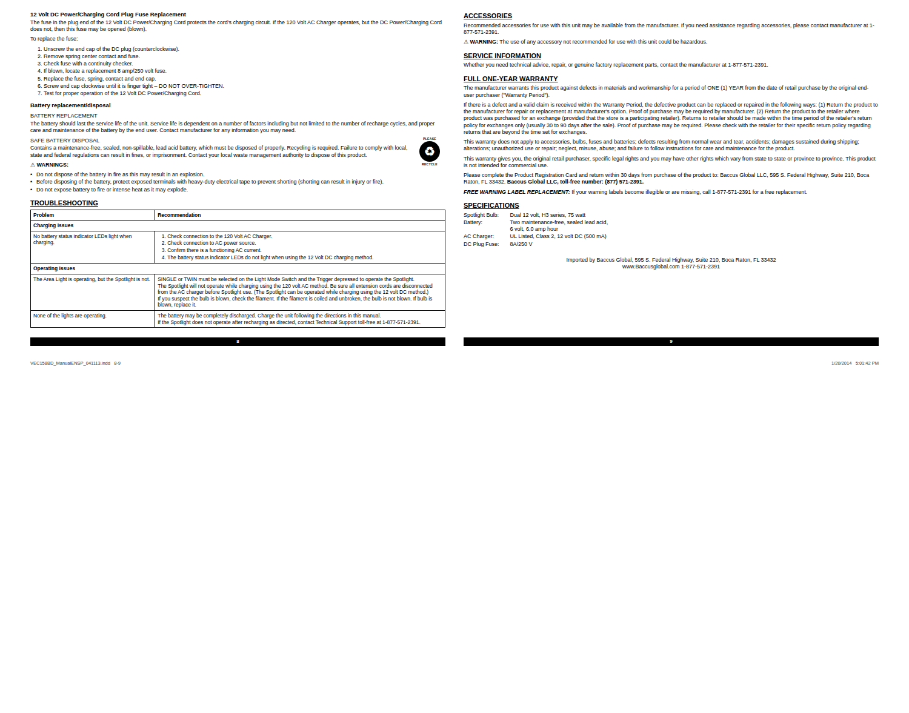12 Volt DC Power/Charging Cord Plug Fuse Replacement
The fuse in the plug end of the 12 Volt DC Power/Charging Cord protects the cord's charging circuit. If the 120 Volt AC Charger operates, but the DC Power/Charging Cord does not, then this fuse may be opened (blown).
To replace the fuse:
Unscrew the end cap of the DC plug (counterclockwise).
Remove spring center contact and fuse.
Check fuse with a continuity checker.
If blown, locate a replacement 8 amp/250 volt fuse.
Replace the fuse, spring, contact and end cap.
Screw end cap clockwise until it is finger tight – DO NOT OVER-TIGHTEN.
Test for proper operation of the 12 Volt DC Power/Charging Cord.
Battery replacement/disposal
BATTERY REPLACEMENT
The battery should last the service life of the unit. Service life is dependent on a number of factors including but not limited to the number of recharge cycles, and proper care and maintenance of the battery by the end user. Contact manufacturer for any information you may need.
PLEASE
♻
RECYCLE
SAFE BATTERY DISPOSAL
Contains a maintenance-free, sealed, non-spillable, lead acid battery, which must be disposed of properly. Recycling is required. Failure to comply with local, state and federal regulations can result in fines, or imprisonment. Contact your local waste management authority to dispose of this product.
⚠ WARNINGS:
Do not dispose of the battery in fire as this may result in an explosion.
Before disposing of the battery, protect exposed terminals with heavy-duty electrical tape to prevent shorting (shorting can result in injury or fire).
Do not expose battery to fire or intense heat as it may explode.
TROUBLESHOOTING
| Problem | Recommendation |
| --- | --- |
| Charging Issues |
| No battery status indicator LEDs light when charging. | Check connection to the 120 Volt AC Charger. Check connection to AC power source. Confirm there is a functioning AC current. The battery status indicator LEDs do not light when using the 12 Volt DC charging method. |
| Operating Issues |
| The Area Light is operating, but the Spotlight is not. | SINGLE or TWIN must be selected on the Light Mode Switch and the Trigger depressed to operate the Spotlight. The Spotlight will not operate while charging using the 120 volt AC method. Be sure all extension cords are disconnected from the AC charger before Spotlight use. (The Spotlight can be operated while charging using the 12 volt DC method.) If you suspect the bulb is blown, check the filament. If the filament is coiled and unbroken, the bulb is not blown. If bulb is blown, replace it. |
| None of the lights are operating. | The battery may be completely discharged. Charge the unit following the directions in this manual. If the Spotlight does not operate after recharging as directed, contact Technical Support toll-free at 1-877-571-2391. |
8
ACCESSORIES
Recommended accessories for use with this unit may be available from the manufacturer. If you need assistance regarding accessories, please contact manufacturer at 1-877-571-2391.
⚠ WARNING: The use of any accessory not recommended for use with this unit could be hazardous.
SERVICE INFORMATION
Whether you need technical advice, repair, or genuine factory replacement parts, contact the manufacturer at 1-877-571-2391.
FULL ONE-YEAR WARRANTY
The manufacturer warrants this product against defects in materials and workmanship for a period of ONE (1) YEAR from the date of retail purchase by the original end-user purchaser ("Warranty Period").
If there is a defect and a valid claim is received within the Warranty Period, the defective product can be replaced or repaired in the following ways: (1) Return the product to the manufacturer for repair or replacement at manufacturer's option. Proof of purchase may be required by manufacturer. (2) Return the product to the retailer where product was purchased for an exchange (provided that the store is a participating retailer). Returns to retailer should be made within the time period of the retailer's return policy for exchanges only (usually 30 to 90 days after the sale). Proof of purchase may be required. Please check with the retailer for their specific return policy regarding returns that are beyond the time set for exchanges.
This warranty does not apply to accessories, bulbs, fuses and batteries; defects resulting from normal wear and tear, accidents; damages sustained during shipping; alterations; unauthorized use or repair; neglect, misuse, abuse; and failure to follow instructions for care and maintenance for the product.
This warranty gives you, the original retail purchaser, specific legal rights and you may have other rights which vary from state to state or province to province. This product is not intended for commercial use.
Please complete the Product Registration Card and return within 30 days from purchase of the product to: Baccus Global LLC, 595 S. Federal Highway, Suite 210, Boca Raton, FL 33432. Baccus Global LLC, toll-free number: (877) 571-2391.
FREE WARNING LABEL REPLACEMENT: If your warning labels become illegible or are missing, call 1-877-571-2391 for a free replacement.
SPECIFICATIONS
| Spotlight Bulb: | Dual 12 volt, H3 series, 75 watt |
| Battery: | Two maintenance-free, sealed lead acid, 6 volt, 6.0 amp hour |
| AC Charger: | UL Listed, Class 2, 12 volt DC (500 mA) |
| DC Plug Fuse: | 8A/250 V |
Imported by Baccus Global, 595 S. Federal Highway, Suite 210, Boca Raton, FL 33432
www.Baccusglobal.com 1-877-571-2391
9
VEC158BD_ManualENSP_041113.indd 8-9 1/20/2014 5:01:42 PM